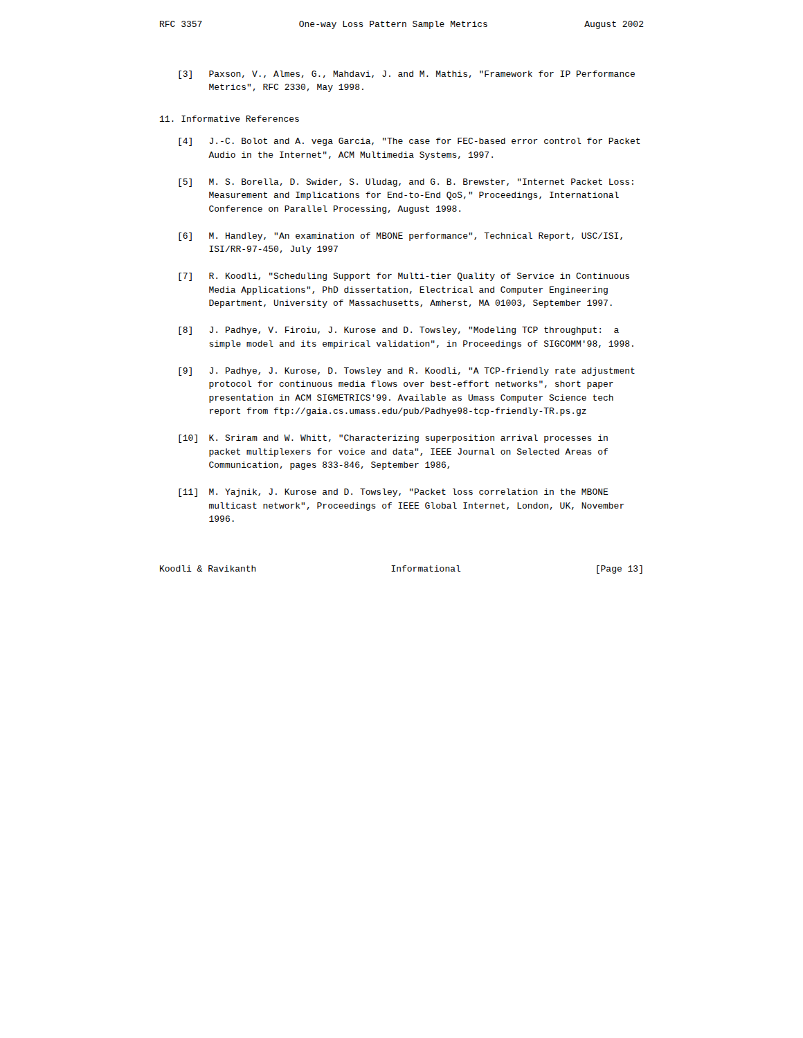RFC 3357 One-way Loss Pattern Sample Metrics August 2002
[3] Paxson, V., Almes, G., Mahdavi, J. and M. Mathis, "Framework for IP Performance Metrics", RFC 2330, May 1998.
11. Informative References
[4] J.-C. Bolot and A. vega Garcia, "The case for FEC-based error control for Packet Audio in the Internet", ACM Multimedia Systems, 1997.
[5] M. S. Borella, D. Swider, S. Uludag, and G. B. Brewster, "Internet Packet Loss: Measurement and Implications for End-to-End QoS," Proceedings, International Conference on Parallel Processing, August 1998.
[6] M. Handley, "An examination of MBONE performance", Technical Report, USC/ISI, ISI/RR-97-450, July 1997
[7] R. Koodli, "Scheduling Support for Multi-tier Quality of Service in Continuous Media Applications", PhD dissertation, Electrical and Computer Engineering Department, University of Massachusetts, Amherst, MA 01003, September 1997.
[8] J. Padhye, V. Firoiu, J. Kurose and D. Towsley, "Modeling TCP throughput: a simple model and its empirical validation", in Proceedings of SIGCOMM'98, 1998.
[9] J. Padhye, J. Kurose, D. Towsley and R. Koodli, "A TCP-friendly rate adjustment protocol for continuous media flows over best-effort networks", short paper presentation in ACM SIGMETRICS'99. Available as Umass Computer Science tech report from ftp://gaia.cs.umass.edu/pub/Padhye98-tcp-friendly-TR.ps.gz
[10] K. Sriram and W. Whitt, "Characterizing superposition arrival processes in packet multiplexers for voice and data", IEEE Journal on Selected Areas of Communication, pages 833-846, September 1986,
[11] M. Yajnik, J. Kurose and D. Towsley, "Packet loss correlation in the MBONE multicast network", Proceedings of IEEE Global Internet, London, UK, November 1996.
Koodli & Ravikanth Informational [Page 13]